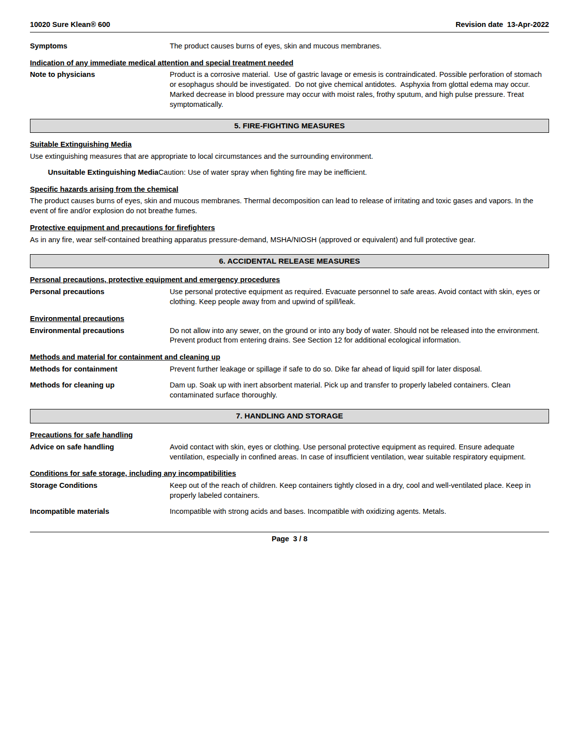10020 Sure Klean® 600 Revision date 13-Apr-2022
Symptoms
The product causes burns of eyes, skin and mucous membranes.
Indication of any immediate medical attention and special treatment needed
Note to physicians
Product is a corrosive material. Use of gastric lavage or emesis is contraindicated. Possible perforation of stomach or esophagus should be investigated. Do not give chemical antidotes. Asphyxia from glottal edema may occur. Marked decrease in blood pressure may occur with moist rales, frothy sputum, and high pulse pressure. Treat symptomatically.
5. FIRE-FIGHTING MEASURES
Suitable Extinguishing Media
Use extinguishing measures that are appropriate to local circumstances and the surrounding environment.
Unsuitable Extinguishing Media
Caution: Use of water spray when fighting fire may be inefficient.
Specific hazards arising from the chemical
The product causes burns of eyes, skin and mucous membranes. Thermal decomposition can lead to release of irritating and toxic gases and vapors. In the event of fire and/or explosion do not breathe fumes.
Protective equipment and precautions for firefighters
As in any fire, wear self-contained breathing apparatus pressure-demand, MSHA/NIOSH (approved or equivalent) and full protective gear.
6. ACCIDENTAL RELEASE MEASURES
Personal precautions, protective equipment and emergency procedures
Personal precautions
Use personal protective equipment as required. Evacuate personnel to safe areas. Avoid contact with skin, eyes or clothing. Keep people away from and upwind of spill/leak.
Environmental precautions
Environmental precautions
Do not allow into any sewer, on the ground or into any body of water. Should not be released into the environment. Prevent product from entering drains. See Section 12 for additional ecological information.
Methods and material for containment and cleaning up
Methods for containment
Prevent further leakage or spillage if safe to do so. Dike far ahead of liquid spill for later disposal.
Methods for cleaning up
Dam up. Soak up with inert absorbent material. Pick up and transfer to properly labeled containers. Clean contaminated surface thoroughly.
7. HANDLING AND STORAGE
Precautions for safe handling
Advice on safe handling
Avoid contact with skin, eyes or clothing. Use personal protective equipment as required. Ensure adequate ventilation, especially in confined areas. In case of insufficient ventilation, wear suitable respiratory equipment.
Conditions for safe storage, including any incompatibilities
Storage Conditions
Keep out of the reach of children. Keep containers tightly closed in a dry, cool and well-ventilated place. Keep in properly labeled containers.
Incompatible materials
Incompatible with strong acids and bases. Incompatible with oxidizing agents. Metals.
Page 3 / 8